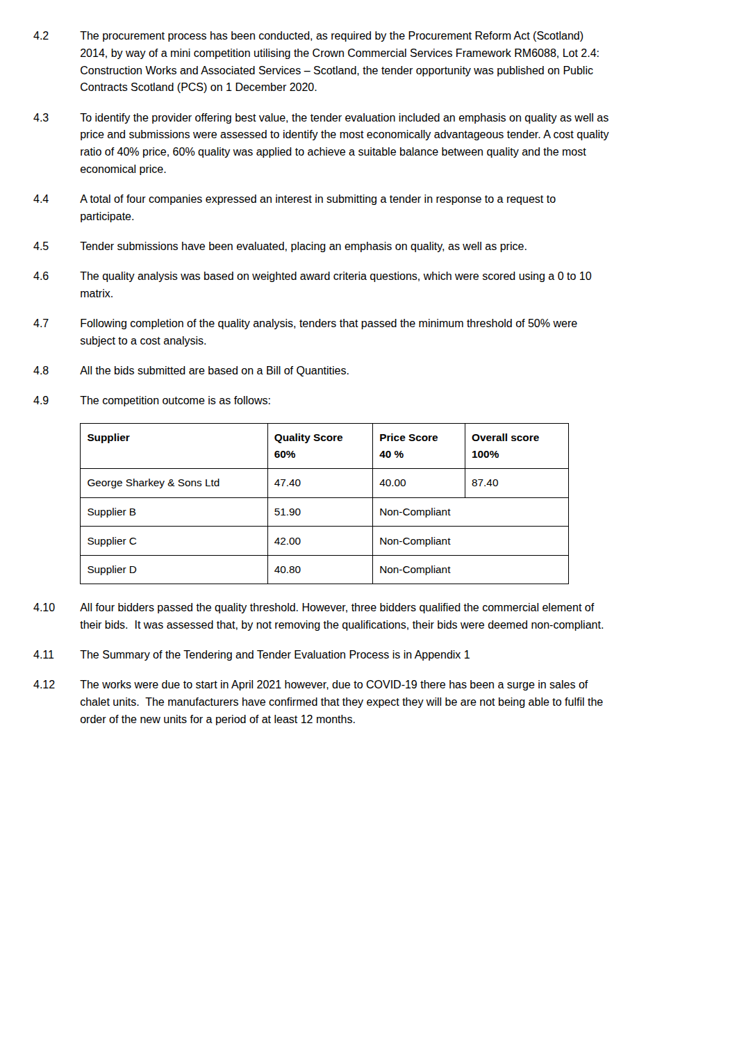4.2
The procurement process has been conducted, as required by the Procurement Reform Act (Scotland) 2014, by way of a mini competition utilising the Crown Commercial Services Framework RM6088, Lot 2.4: Construction Works and Associated Services – Scotland, the tender opportunity was published on Public Contracts Scotland (PCS) on 1 December 2020.
4.3
To identify the provider offering best value, the tender evaluation included an emphasis on quality as well as price and submissions were assessed to identify the most economically advantageous tender. A cost quality ratio of 40% price, 60% quality was applied to achieve a suitable balance between quality and the most economical price.
4.4
A total of four companies expressed an interest in submitting a tender in response to a request to participate.
4.5
Tender submissions have been evaluated, placing an emphasis on quality, as well as price.
4.6
The quality analysis was based on weighted award criteria questions, which were scored using a 0 to 10 matrix.
4.7
Following completion of the quality analysis, tenders that passed the minimum threshold of 50% were subject to a cost analysis.
4.8
All the bids submitted are based on a Bill of Quantities.
4.9
The competition outcome is as follows:
| Supplier | Quality Score 60% | Price Score 40 % | Overall score 100% |
| --- | --- | --- | --- |
| George Sharkey & Sons Ltd | 47.40 | 40.00 | 87.40 |
| Supplier B | 51.90 | Non-Compliant |
| Supplier C | 42.00 | Non-Compliant |
| Supplier D | 40.80 | Non-Compliant |
4.10
All four bidders passed the quality threshold. However, three bidders qualified the commercial element of their bids. It was assessed that, by not removing the qualifications, their bids were deemed non-compliant.
4.11
The Summary of the Tendering and Tender Evaluation Process is in Appendix 1
4.12
The works were due to start in April 2021 however, due to COVID-19 there has been a surge in sales of chalet units. The manufacturers have confirmed that they expect they will be are not being able to fulfil the order of the new units for a period of at least 12 months.